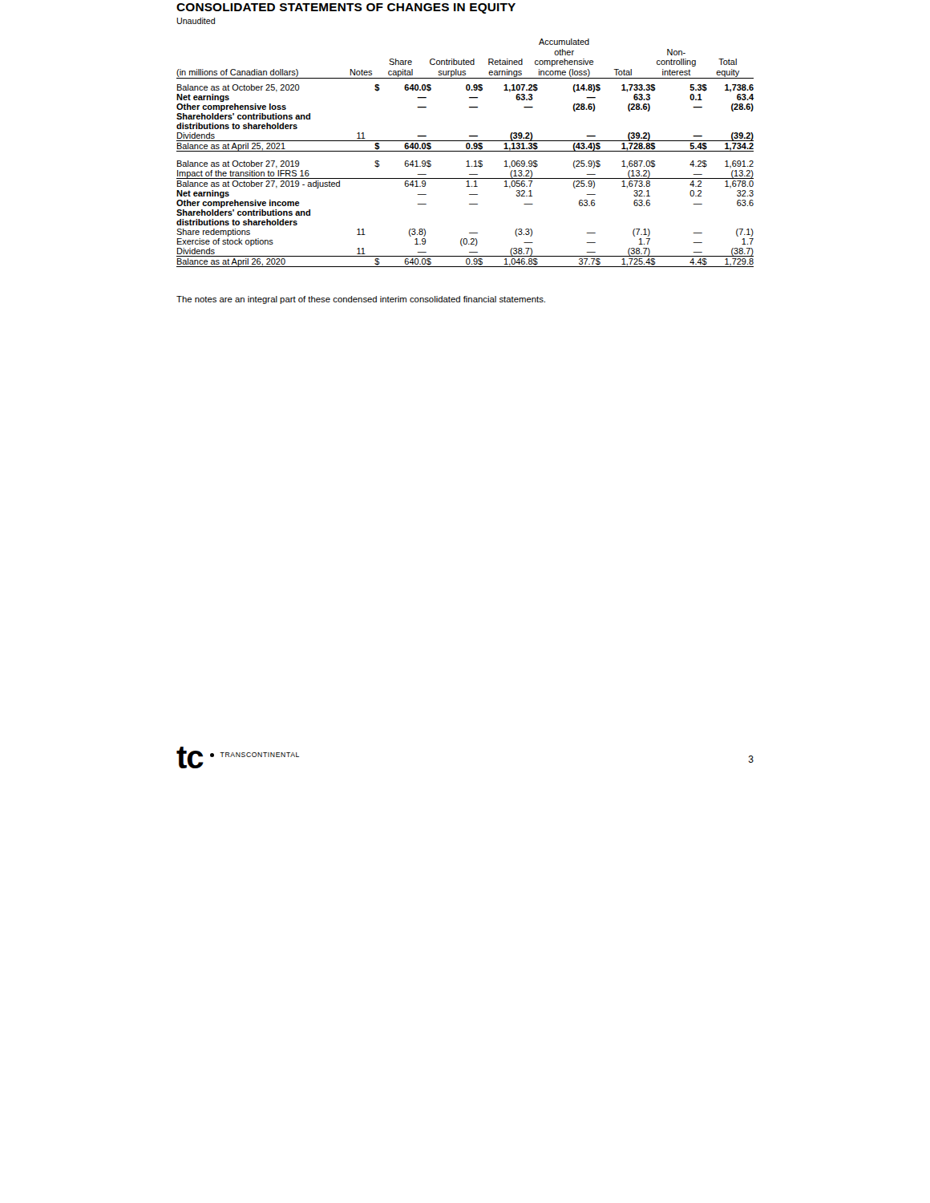CONSOLIDATED STATEMENTS OF CHANGES IN EQUITY
Unaudited
| | | | | | Accumulated | | | |
| | | | | | other | | Non- | |
| | | Share | Contributed | Retained | comprehensive | | controlling | Total |
| (in millions of Canadian dollars) | Notes | capital | surplus | earnings | income (loss) | Total | interest | equity |
| Balance as at October 25, 2020 | | $ | 640.0 | $ | 0.9 | $ | 1,107.2 | $ | (14.8) | $ | 1,733.3 | $ | 5.3 | $ | 1,738.6 |
| Net earnings | | | — | | — | | 63.3 | | — | | 63.3 | | 0.1 | | 63.4 |
| Other comprehensive loss | | | — | | — | | — | | (28.6) | | (28.6) | | — | | (28.6) |
| Shareholders' contributions and | | |
| distributions to shareholders | | |
| Dividends | 11 | | — | | — | | (39.2) | | — | | (39.2) | | — | | (39.2) |
| Balance as at April 25, 2021 | | $ | 640.0 | $ | 0.9 | $ | 1,131.3 | $ | (43.4) | $ | 1,728.8 | $ | 5.4 | $ | 1,734.2 |
| Balance as at October 27, 2019 | | $ | 641.9 | $ | 1.1 | $ | 1,069.9 | $ | (25.9) | $ | 1,687.0 | $ | 4.2 | $ | 1,691.2 |
| Impact of the transition to IFRS 16 | | | — | | — | | (13.2) | | — | | (13.2) | | — | | (13.2) |
| Balance as at October 27, 2019 - adjusted | | | 641.9 | | 1.1 | | 1,056.7 | | (25.9) | | 1,673.8 | | 4.2 | | 1,678.0 |
| Net earnings | | | — | | — | | 32.1 | | — | | 32.1 | | 0.2 | | 32.3 |
| Other comprehensive income | | | — | | — | | — | | 63.6 | | 63.6 | | — | | 63.6 |
| Shareholders' contributions and | | |
| distributions to shareholders | | |
| Share redemptions | 11 | | (3.8) | | — | | (3.3) | | — | | (7.1) | | — | | (7.1) |
| Exercise of stock options | | | 1.9 | | (0.2) | | — | | — | | 1.7 | | — | | 1.7 |
| Dividends | 11 | | — | | — | | (38.7) | | — | | (38.7) | | — | | (38.7) |
| Balance as at April 26, 2020 | | $ | 640.0 | $ | 0.9 | $ | 1,046.8 | $ | 37.7 | $ | 1,725.4 | $ | 4.4 | $ | 1,729.8 |
The notes are an integral part of these condensed interim consolidated financial statements.
tc TRANSCONTINENTAL
3